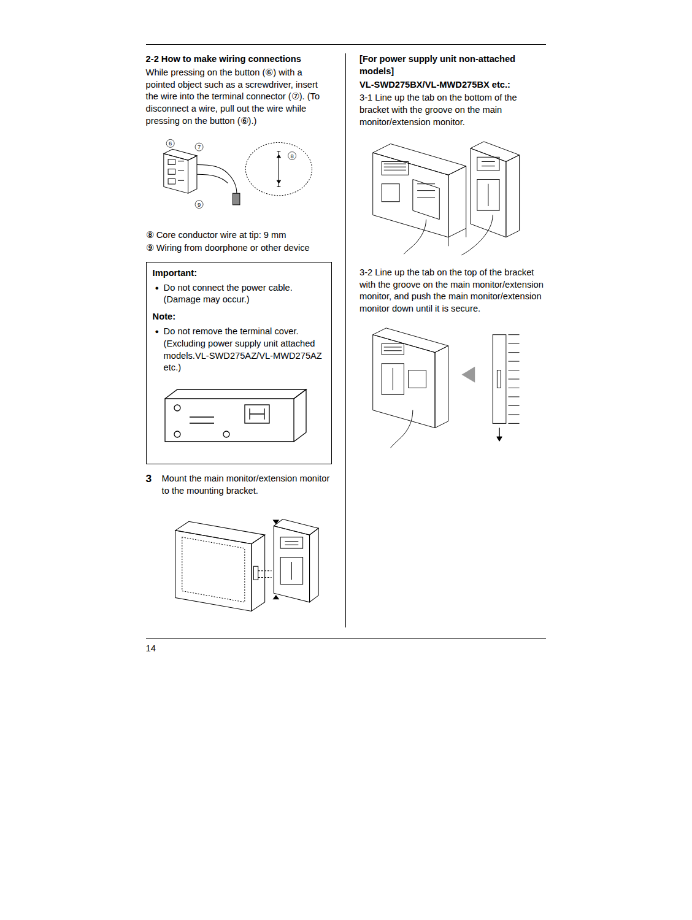2-2 How to make wiring connections
While pressing on the button (⑥) with a pointed object such as a screwdriver, insert the wire into the terminal connector (⑦). (To disconnect a wire, pull out the wire while pressing on the button (⑥).)
⑧ Core conductor wire at tip: 9 mm
⑨ Wiring from doorphone or other device
Important:
Do not connect the power cable. (Damage may occur.)
Note:
Do not remove the terminal cover. (Excluding power supply unit attached models.VL-SWD275AZ/VL-MWD275AZ etc.)
3
Mount the main monitor/extension monitor to the mounting bracket.
[For power supply unit non-attached models]
VL-SWD275BX/VL-MWD275BX etc.:
3-1 Line up the tab on the bottom of the bracket with the groove on the main monitor/extension monitor.
3-2 Line up the tab on the top of the bracket with the groove on the main monitor/extension monitor, and push the main monitor/extension monitor down until it is secure.
14